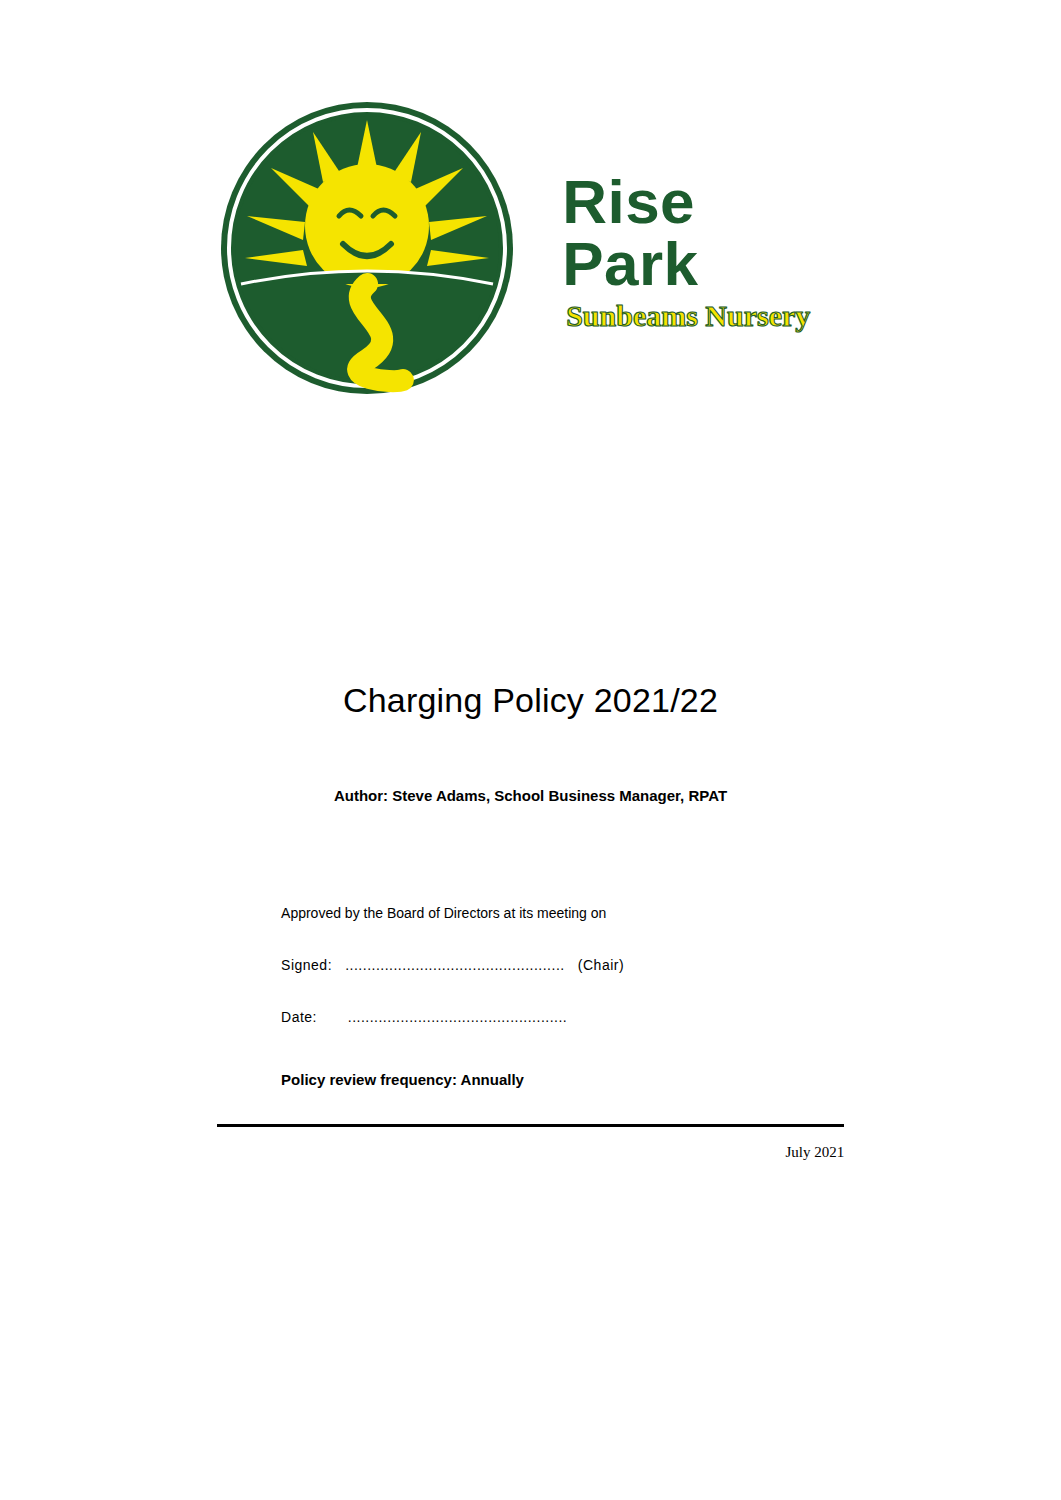Rise Park
Sunbeams Nursery
Charging Policy 2021/22
Author: Steve Adams, School Business Manager, RPAT
Approved by the Board of Directors at its meeting on
Signed: .................................................. (Chair)
Date: ..................................................
Policy review frequency: Annually
July 2021